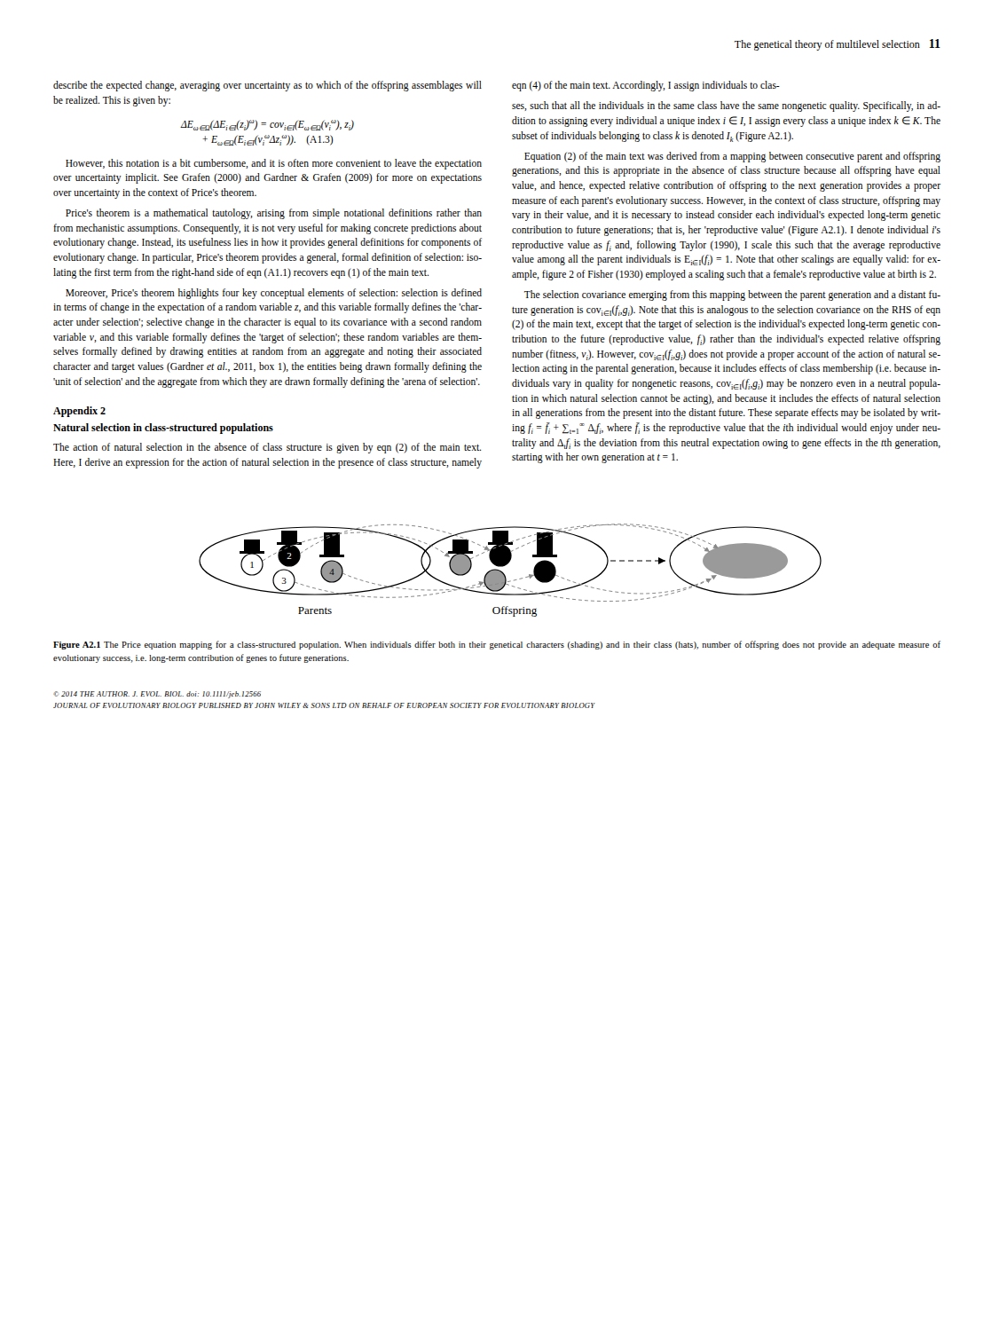The genetical theory of multilevel selection 11
describe the expected change, averaging over uncertainty as to which of the offspring assemblages will be realized. This is given by:
ΔEω∈Ω(ΔEi∈I(zi)ω) = covi∈I(Eω∈Ω(viω), zi) + Eω∈Ω(Ei∈I(viωΔziω)). (A1.3)
However, this notation is a bit cumbersome, and it is often more convenient to leave the expectation over uncertainty implicit. See Grafen (2000) and Gardner & Grafen (2009) for more on expectations over uncertainty in the context of Price's theorem.
Price's theorem is a mathematical tautology, arising from simple notational definitions rather than from mechanistic assumptions. Consequently, it is not very useful for making concrete predictions about evolutionary change. Instead, its usefulness lies in how it provides general definitions for components of evolutionary change. In particular, Price's theorem provides a general, formal definition of selection: isolating the first term from the right-hand side of eqn (A1.1) recovers eqn (1) of the main text.
Moreover, Price's theorem highlights four key conceptual elements of selection: selection is defined in terms of change in the expectation of a random variable z, and this variable formally defines the 'character under selection'; selective change in the character is equal to its covariance with a second random variable v, and this variable formally defines the 'target of selection'; these random variables are themselves formally defined by drawing entities at random from an aggregate and noting their associated character and target values (Gardner et al., 2011, box 1), the entities being drawn formally defining the 'unit of selection' and the aggregate from which they are drawn formally defining the 'arena of selection'.
Appendix 2
Natural selection in class-structured populations
The action of natural selection in the absence of class structure is given by eqn (2) of the main text. Here, I derive an expression for the action of natural selection in the presence of class structure, namely eqn (4) of the main text. Accordingly, I assign individuals to clas-
ses, such that all the individuals in the same class have the same nongenetic quality. Specifically, in addition to assigning every individual a unique index i ∈ I, I assign every class a unique index k ∈ K. The subset of individuals belonging to class k is denoted Ik (Figure A2.1).
Equation (2) of the main text was derived from a mapping between consecutive parent and offspring generations, and this is appropriate in the absence of class structure because all offspring have equal value, and hence, expected relative contribution of offspring to the next generation provides a proper measure of each parent's evolutionary success. However, in the context of class structure, offspring may vary in their value, and it is necessary to instead consider each individual's expected long-term genetic contribution to future generations; that is, her 'reproductive value' (Figure A2.1). I denote individual i's reproductive value as fi and, following Taylor (1990), I scale this such that the average reproductive value among all the parent individuals is Ei∈I(fi) = 1. Note that other scalings are equally valid: for example, figure 2 of Fisher (1930) employed a scaling such that a female's reproductive value at birth is 2.
The selection covariance emerging from this mapping between the parent generation and a distant future generation is covi∈I(fi,gi). Note that this is analogous to the selection covariance on the RHS of eqn (2) of the main text, except that the target of selection is the individual's expected long-term genetic contribution to the future (reproductive value, fi) rather than the individual's expected relative offspring number (fitness, vi). However, covi∈I(fi,gi) does not provide a proper account of the action of natural selection acting in the parental generation, because it includes effects of class membership (i.e. because individuals vary in quality for nongenetic reasons, covi∈I(fi,gi) may be nonzero even in a neutral population in which natural selection cannot be acting), and because it includes the effects of natural selection in all generations from the present into the distant future. These separate effects may be isolated by writing fi = f̄i + ∑t=1∞ Δtfi, where f̄i is the reproductive value that the ith individual would enjoy under neutrality and Δtfi is the deviation from this neutral expectation owing to gene effects in the tth generation, starting with her own generation at t = 1.
1 2 3 4 Parents Offspring
Figure A2.1 The Price equation mapping for a class-structured population. When individuals differ both in their genetical characters (shading) and in their class (hats), number of offspring does not provide an adequate measure of evolutionary success, i.e. long-term contribution of genes to future generations.
© 2014 THE AUTHOR. J. EVOL. BIOL. doi: 10.1111/jeb.12566
JOURNAL OF EVOLUTIONARY BIOLOGY PUBLISHED BY JOHN WILEY & SONS LTD ON BEHALF OF EUROPEAN SOCIETY FOR EVOLUTIONARY BIOLOGY